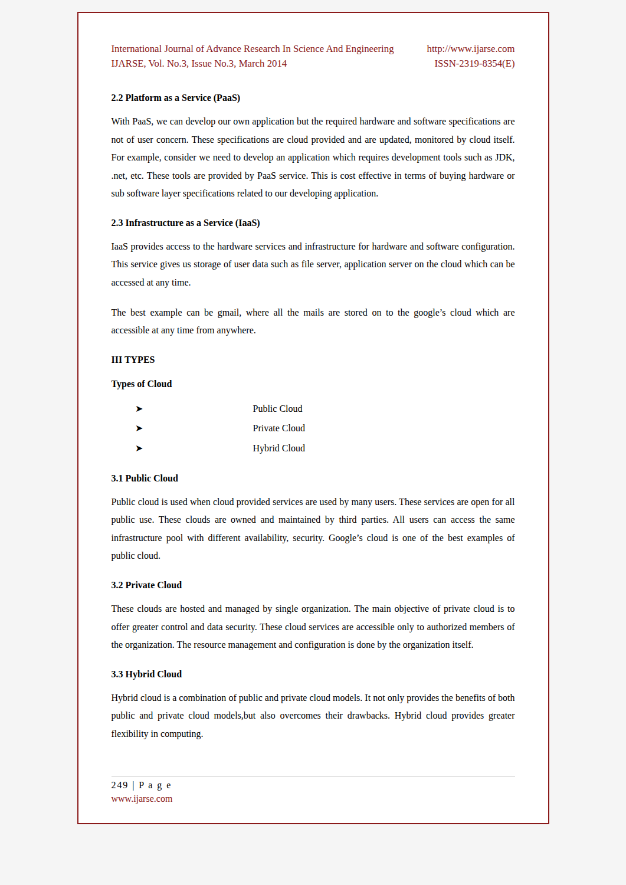International Journal of Advance Research In Science And Engineering http://www.ijarse.com
IJARSE, Vol. No.3, Issue No.3, March 2014 ISSN-2319-8354(E)
2.2 Platform as a Service (PaaS)
With PaaS, we can develop our own application but the required hardware and software specifications are not of user concern. These specifications are cloud provided and are updated, monitored by cloud itself. For example, consider we need to develop an application which requires development tools such as JDK, .net, etc. These tools are provided by PaaS service. This is cost effective in terms of buying hardware or sub software layer specifications related to our developing application.
2.3 Infrastructure as a Service (IaaS)
IaaS provides access to the hardware services and infrastructure for hardware and software configuration. This service gives us storage of user data such as file server, application server on the cloud which can be accessed at any time.
The best example can be gmail, where all the mails are stored on to the google’s cloud which are accessible at any time from anywhere.
III TYPES
Types of Cloud
➤Public Cloud
➤Private Cloud
➤Hybrid Cloud
3.1 Public Cloud
Public cloud is used when cloud provided services are used by many users. These services are open for all public use. These clouds are owned and maintained by third parties. All users can access the same infrastructure pool with different availability, security. Google’s cloud is one of the best examples of public cloud.
3.2 Private Cloud
These clouds are hosted and managed by single organization. The main objective of private cloud is to offer greater control and data security. These cloud services are accessible only to authorized members of the organization. The resource management and configuration is done by the organization itself.
3.3 Hybrid Cloud
Hybrid cloud is a combination of public and private cloud models. It not only provides the benefits of both public and private cloud models,but also overcomes their drawbacks. Hybrid cloud provides greater flexibility in computing.
www.ijarse.com 249 | P a g e